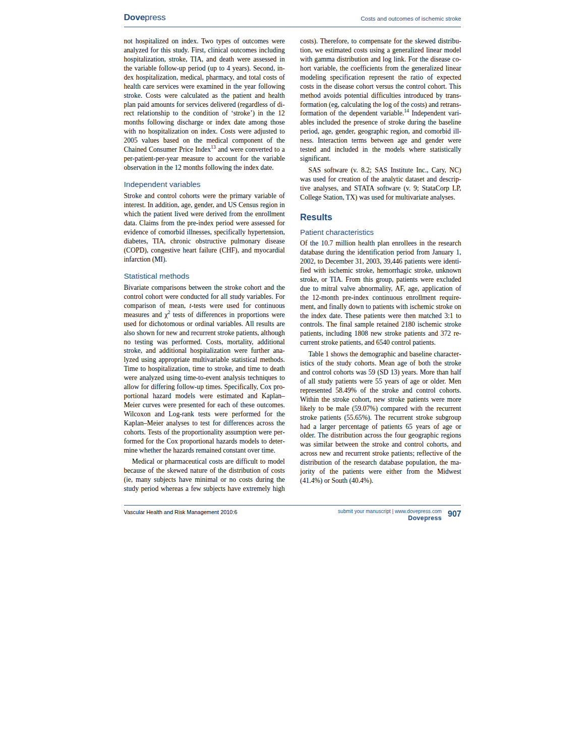Dove press
Costs and outcomes of ischemic stroke
not hospitalized on index. Two types of outcomes were analyzed for this study. First, clinical outcomes including hospitalization, stroke, TIA, and death were assessed in the variable follow-up period (up to 4 years). Second, index hospitalization, medical, pharmacy, and total costs of health care services were examined in the year following stroke. Costs were calculated as the patient and health plan paid amounts for services delivered (regardless of direct relationship to the condition of ‘stroke’) in the 12 months following discharge or index date among those with no hospitalization on index. Costs were adjusted to 2005 values based on the medical component of the Chained Consumer Price Index13 and were converted to a per-patient-per-year measure to account for the variable observation in the 12 months following the index date.
Independent variables
Stroke and control cohorts were the primary variable of interest. In addition, age, gender, and US Census region in which the patient lived were derived from the enrollment data. Claims from the pre-index period were assessed for evidence of comorbid illnesses, specifically hypertension, diabetes, TIA, chronic obstructive pulmonary disease (COPD), congestive heart failure (CHF), and myocardial infarction (MI).
Statistical methods
Bivariate comparisons between the stroke cohort and the control cohort were conducted for all study variables. For comparison of mean, t-tests were used for continuous measures and χ2 tests of differences in proportions were used for dichotomous or ordinal variables. All results are also shown for new and recurrent stroke patients, although no testing was performed. Costs, mortality, additional stroke, and additional hospitalization were further analyzed using appropriate multivariable statistical methods. Time to hospitalization, time to stroke, and time to death were analyzed using time-to-event analysis techniques to allow for differing follow-up times. Specifically, Cox proportional hazard models were estimated and Kaplan–Meier curves were presented for each of these outcomes. Wilcoxon and Log-rank tests were performed for the Kaplan–Meier analyses to test for differences across the cohorts. Tests of the proportionality assumption were performed for the Cox proportional hazards models to determine whether the hazards remained constant over time.
Medical or pharmaceutical costs are difficult to model because of the skewed nature of the distribution of costs (ie, many subjects have minimal or no costs during the study period whereas a few subjects have extremely high costs). Therefore, to compensate for the skewed distribution, we estimated costs using a generalized linear model with gamma distribution and log link. For the disease cohort variable, the coefficients from the generalized linear modeling specification represent the ratio of expected costs in the disease cohort versus the control cohort. This method avoids potential difficulties introduced by transformation (eg, calculating the log of the costs) and retransformation of the dependent variable.14 Independent variables included the presence of stroke during the baseline period, age, gender, geographic region, and comorbid illness. Interaction terms between age and gender were tested and included in the models where statistically significant.
SAS software (v. 8.2; SAS Institute Inc., Cary, NC) was used for creation of the analytic dataset and descriptive analyses, and STATA software (v. 9; StataCorp LP, College Station, TX) was used for multivariate analyses.
Results
Patient characteristics
Of the 10.7 million health plan enrollees in the research database during the identification period from January 1, 2002, to December 31, 2003, 39,446 patients were identified with ischemic stroke, hemorrhagic stroke, unknown stroke, or TIA. From this group, patients were excluded due to mitral valve abnormality, AF, age, application of the 12-month pre-index continuous enrollment requirement, and finally down to patients with ischemic stroke on the index date. These patients were then matched 3:1 to controls. The final sample retained 2180 ischemic stroke patients, including 1808 new stroke patients and 372 recurrent stroke patients, and 6540 control patients.
Table 1 shows the demographic and baseline characteristics of the study cohorts. Mean age of both the stroke and control cohorts was 59 (SD 13) years. More than half of all study patients were 55 years of age or older. Men represented 58.49% of the stroke and control cohorts. Within the stroke cohort, new stroke patients were more likely to be male (59.07%) compared with the recurrent stroke patients (55.65%). The recurrent stroke subgroup had a larger percentage of patients 65 years of age or older. The distribution across the four geographic regions was similar between the stroke and control cohorts, and across new and recurrent stroke patients; reflective of the distribution of the research database population, the majority of the patients were either from the Midwest (41.4%) or South (40.4%).
Vascular Health and Risk Management 2010:6
submit your manuscript | www.dovepress.com
Dovepress
907